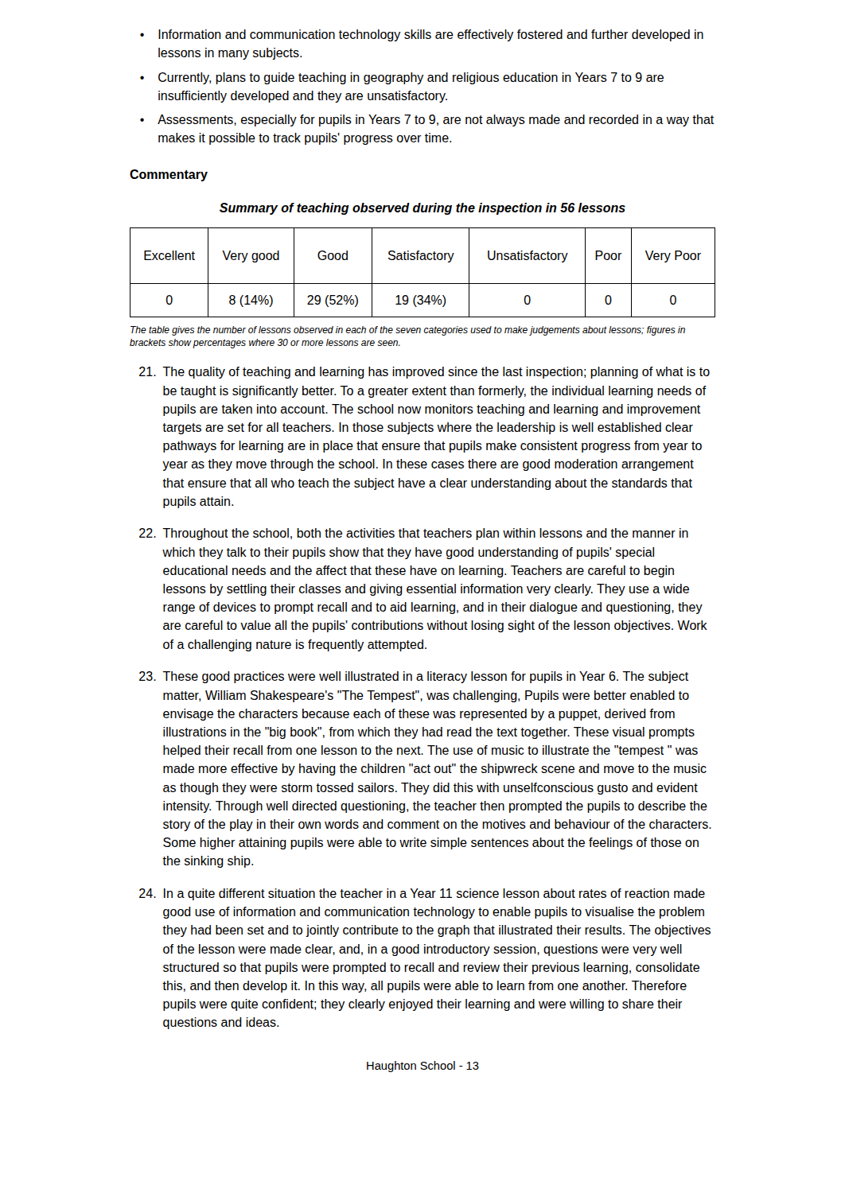Information and communication technology skills are effectively fostered and further developed in lessons in many subjects.
Currently, plans to guide teaching in geography and religious education in Years 7 to 9 are insufficiently developed and they are unsatisfactory.
Assessments, especially for pupils in Years 7 to 9, are not always made and recorded in a way that makes it possible to track pupils' progress over time.
Commentary
Summary of teaching observed during the inspection in 56 lessons
| Excellent | Very good | Good | Satisfactory | Unsatisfactory | Poor | Very Poor |
| --- | --- | --- | --- | --- | --- | --- |
| 0 | 8 (14%) | 29 (52%) | 19 (34%) | 0 | 0 | 0 |
The table gives the number of lessons observed in each of the seven categories used to make judgements about lessons; figures in brackets show percentages where 30 or more lessons are seen.
The quality of teaching and learning has improved since the last inspection; planning of what is to be taught is significantly better. To a greater extent than formerly, the individual learning needs of pupils are taken into account. The school now monitors teaching and learning and improvement targets are set for all teachers. In those subjects where the leadership is well established clear pathways for learning are in place that ensure that pupils make consistent progress from year to year as they move through the school. In these cases there are good moderation arrangement that ensure that all who teach the subject have a clear understanding about the standards that pupils attain.
Throughout the school, both the activities that teachers plan within lessons and the manner in which they talk to their pupils show that they have good understanding of pupils' special educational needs and the affect that these have on learning. Teachers are careful to begin lessons by settling their classes and giving essential information very clearly. They use a wide range of devices to prompt recall and to aid learning, and in their dialogue and questioning, they are careful to value all the pupils' contributions without losing sight of the lesson objectives. Work of a challenging nature is frequently attempted.
These good practices were well illustrated in a literacy lesson for pupils in Year 6. The subject matter, William Shakespeare's "The Tempest", was challenging, Pupils were better enabled to envisage the characters because each of these was represented by a puppet, derived from illustrations in the "big book", from which they had read the text together. These visual prompts helped their recall from one lesson to the next. The use of music to illustrate the "tempest " was made more effective by having the children "act out" the shipwreck scene and move to the music as though they were storm tossed sailors. They did this with unselfconscious gusto and evident intensity. Through well directed questioning, the teacher then prompted the pupils to describe the story of the play in their own words and comment on the motives and behaviour of the characters. Some higher attaining pupils were able to write simple sentences about the feelings of those on the sinking ship.
In a quite different situation the teacher in a Year 11 science lesson about rates of reaction made good use of information and communication technology to enable pupils to visualise the problem they had been set and to jointly contribute to the graph that illustrated their results. The objectives of the lesson were made clear, and, in a good introductory session, questions were very well structured so that pupils were prompted to recall and review their previous learning, consolidate this, and then develop it. In this way, all pupils were able to learn from one another. Therefore pupils were quite confident; they clearly enjoyed their learning and were willing to share their questions and ideas.
Haughton School - 13